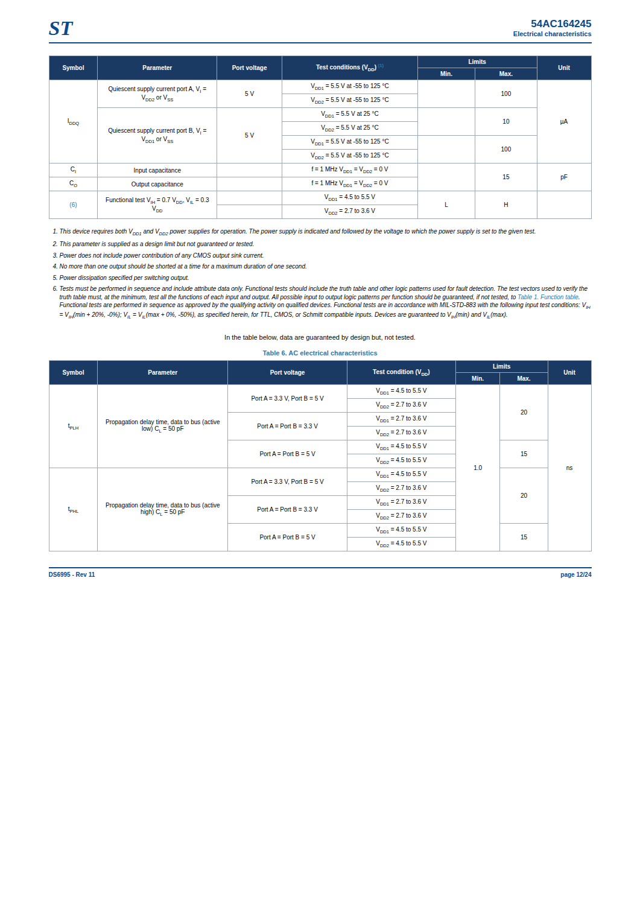ST
54AC164245
Electrical characteristics
| Symbol | Parameter | Port voltage | Test conditions (V DD ) (1) | Limits | Unit |
| --- | --- | --- | --- | --- | --- |
| Min. | Max. |
| I DDQ | Quiescent supply current port A, V I = V DD2 or V SS | 5 V | V DD1 = 5.5 V at -55 to 125 °C | | 100 | µA |
| V DD2 = 5.5 V at -55 to 125 °C |
| Quiescent supply current port B, V I = V DD1 or V SS | 5 V | V DD1 = 5.5 V at 25 °C | | 10 |
| V DD2 = 5.5 V at 25 °C |
| V DD1 = 5.5 V at -55 to 125 °C | | 100 |
| V DD2 = 5.5 V at -55 to 125 °C |
| C I | Input capacitance | | f = 1 MHz V DD1 = V DD2 = 0 V | | 15 | pF |
| C O | Output capacitance | | f = 1 MHz V DD1 = V DD2 = 0 V |
| (6) | Functional test V IH = 0.7 V DD , V IL = 0.3 V DD | | V DD1 = 4.5 to 5.5 V | L | H | |
| | V DD2 = 2.7 to 3.6 V |
This device requires both VDD1 and VDD2 power supplies for operation. The power supply is indicated and followed by the voltage to which the power supply is set to the given test.
This parameter is supplied as a design limit but not guaranteed or tested.
Power does not include power contribution of any CMOS output sink current.
No more than one output should be shorted at a time for a maximum duration of one second.
Power dissipation specified per switching output.
Tests must be performed in sequence and include attribute data only. Functional tests should include the truth table and other logic patterns used for fault detection. The test vectors used to verify the truth table must, at the minimum, test all the functions of each input and output. All possible input to output logic patterns per function should be guaranteed, if not tested, to Table 1. Function table. Functional tests are performed in sequence as approved by the qualifying activity on qualified devices. Functional tests are in accordance with MIL-STD-883 with the following input test conditions: VIH = VIH(min + 20%, -0%); VIL = VIL(max + 0%, -50%), as specified herein, for TTL, CMOS, or Schmitt compatible inputs. Devices are guaranteed to VIH(min) and VIL(max).
In the table below, data are guaranteed by design but, not tested.
Table 6. AC electrical characteristics
| Symbol | Parameter | Port voltage | Test condition (V DD ) | Limits | Unit |
| --- | --- | --- | --- | --- | --- |
| Min. | Max. |
| t PLH | Propagation delay time, data to bus (active low) C L = 50 pF | Port A = 3.3 V, Port B = 5 V | V DD1 = 4.5 to 5.5 V | 1.0 | 20 | ns |
| V DD2 = 2.7 to 3.6 V |
| Port A = Port B = 3.3 V | V DD1 = 2.7 to 3.6 V |
| V DD2 = 2.7 to 3.6 V |
| Port A = Port B = 5 V | V DD1 = 4.5 to 5.5 V | 15 |
| V DD2 = 4.5 to 5.5 V |
| t PHL | Propagation delay time, data to bus (active high) C L = 50 pF | Port A = 3.3 V, Port B = 5 V | V DD1 = 4.5 to 5.5 V | 20 |
| V DD2 = 2.7 to 3.6 V |
| Port A = Port B = 3.3 V | V DD1 = 2.7 to 3.6 V |
| V DD2 = 2.7 to 3.6 V |
| Port A = Port B = 5 V | V DD1 = 4.5 to 5.5 V | 15 |
| V DD2 = 4.5 to 5.5 V |
DS6995 - Rev 11
page 12/24